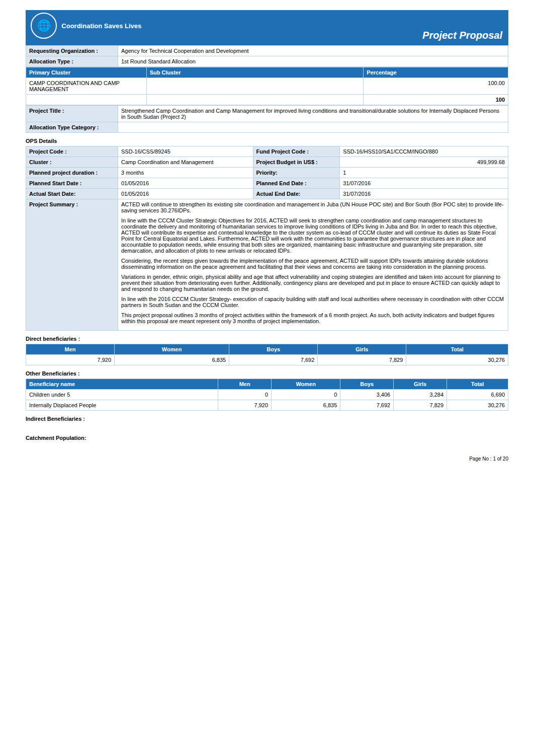🌐 Coordination Saves Lives
Project Proposal
| Requesting Organization : | Agency for Technical Cooperation and Development |
| Allocation Type : | 1st Round Standard Allocation |
| Primary Cluster | Sub Cluster | Percentage |
| --- | --- | --- |
| CAMP COORDINATION AND CAMP MANAGEMENT | | 100.00 |
| | | 100 |
| Project Title : | Strengthened Camp Coordination and Camp Management for improved living conditions and transitional/durable solutions for Internally Displaced Persons in South Sudan (Project 2) |
| Allocation Type Category : | |
OPS Details
| Project Code : | SSD-16/CSS/89245 | Fund Project Code : | SSD-16/HSS10/SA1/CCCM/INGO/880 |
| Cluster : | Camp Coordination and Management | Project Budget in US$ : | 499,999.68 |
| Planned project duration : | 3 months | Priority: | 1 |
| Planned Start Date : | 01/05/2016 | Planned End Date : | 31/07/2016 |
| Actual Start Date: | 01/05/2016 | Actual End Date: | 31/07/2016 |
| Project Summary : | ACTED will continue to strengthen its existing site coordination and management in Juba (UN House POC site) and Bor South (Bor POC site) to provide life-saving services 30.276IDPs. In line with the CCCM Cluster Strategic Objectives for 2016, ACTED will seek to strengthen camp coordination and camp management structures to coordinate the delivery and monitoring of humanitarian services to improve living conditions of IDPs living in Juba and Bor. In order to reach this objective, ACTED will contribute its expertise and contextual knowledge to the cluster system as co-lead of CCCM cluster and will continue its duties as State Focal Point for Central Equatorial and Lakes. Furthermore, ACTED will work with the communities to guarantee that governance structures are in place and accountable to population needs, while ensuring that both sites are organized, maintaining basic infrastructure and guarantying site preparation, site demarcation, and allocation of plots to new arrivals or relocated IDPs. Considering, the recent steps given towards the implementation of the peace agreement, ACTED will support IDPs towards attaining durable solutions disseminating information on the peace agreement and facilitating that their views and concerns are taking into consideration in the planning process. Variations in gender, ethnic origin, physical ability and age that affect vulnerability and coping strategies are identified and taken into account for planning to prevent their situation from deteriorating even further. Additionally, contingency plans are developed and put in place to ensure ACTED can quickly adapt to and respond to changing humanitarian needs on the ground. In line with the 2016 CCCM Cluster Strategy- execution of capacity building with staff and local authorities where necessary in coordination with other CCCM partners in South Sudan and the CCCM Cluster. This project proposal outlines 3 months of project activities within the framework of a 6 month project. As such, both activity indicators and budget figures within this proposal are meant represent only 3 months of project implementation. |
Direct beneficiaries :
| Men | Women | Boys | Girls | Total |
| --- | --- | --- | --- | --- |
| 7,920 | 6,835 | 7,692 | 7,829 | 30,276 |
Other Beneficiaries :
| Beneficiary name | Men | Women | Boys | Girls | Total |
| --- | --- | --- | --- | --- | --- |
| Children under 5 | 0 | 0 | 3,406 | 3,284 | 6,690 |
| Internally Displaced People | 7,920 | 6,835 | 7,692 | 7,829 | 30,276 |
Indirect Beneficiaries :
Catchment Population:
Page No : 1 of 20